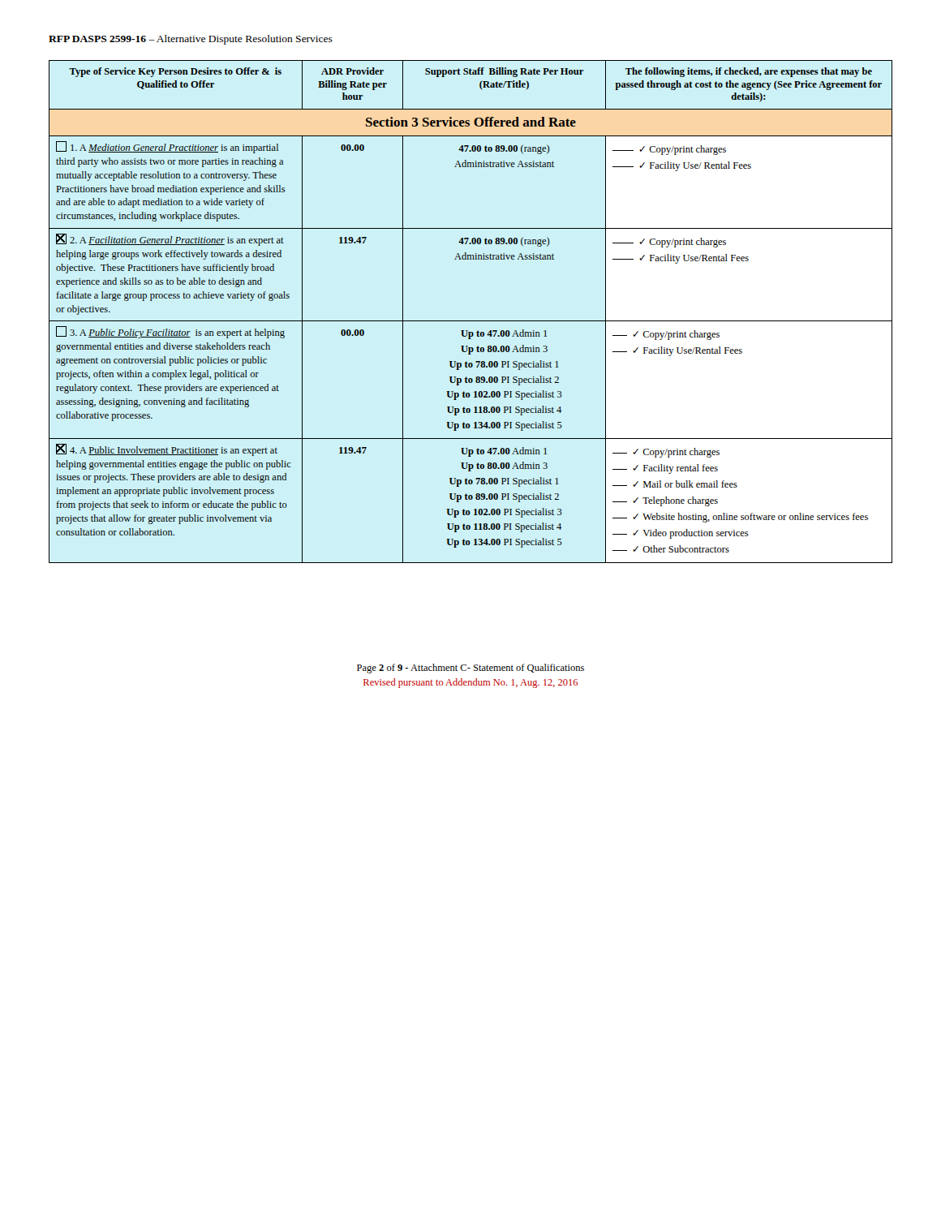RFP DASPS 2599-16 – Alternative Dispute Resolution Services
| Section 3 Services Offered and Rate |
| Type of Service Key Person Desires to Offer & is Qualified to Offer | ADR Provider Billing Rate per hour | Support Staff Billing Rate Per Hour (Rate/Title) | The following items, if checked, are expenses that may be passed through at cost to the agency (See Price Agreement for details): |
| 1. A Mediation General Practitioner is an impartial third party who assists two or more parties in reaching a mutually acceptable resolution to a controversy. These Practitioners have broad mediation experience and skills and are able to adapt mediation to a wide variety of circumstances, including workplace disputes. | 00.00 | 47.00 to 89.00 (range) Administrative Assistant | ✓ Copy/print charges ✓ Facility Use/ Rental Fees |
| 2. A Facilitation General Practitioner is an expert at helping large groups work effectively towards a desired objective. These Practitioners have sufficiently broad experience and skills so as to be able to design and facilitate a large group process to achieve variety of goals or objectives. | 119.47 | 47.00 to 89.00 (range) Administrative Assistant | ✓ Copy/print charges ✓ Facility Use/Rental Fees |
| 3. A Public Policy Facilitator is an expert at helping governmental entities and diverse stakeholders reach agreement on controversial public policies or public projects, often within a complex legal, political or regulatory context. These providers are experienced at assessing, designing, convening and facilitating collaborative processes. | 00.00 | Up to 47.00 Admin 1 Up to 80.00 Admin 3 Up to 78.00 PI Specialist 1 Up to 89.00 PI Specialist 2 Up to 102.00 PI Specialist 3 Up to 118.00 PI Specialist 4 Up to 134.00 PI Specialist 5 | ✓ Copy/print charges ✓ Facility Use/Rental Fees |
| 4. A Public Involvement Practitioner is an expert at helping governmental entities engage the public on public issues or projects. These providers are able to design and implement an appropriate public involvement process from projects that seek to inform or educate the public to projects that allow for greater public involvement via consultation or collaboration. | 119.47 | Up to 47.00 Admin 1 Up to 80.00 Admin 3 Up to 78.00 PI Specialist 1 Up to 89.00 PI Specialist 2 Up to 102.00 PI Specialist 3 Up to 118.00 PI Specialist 4 Up to 134.00 PI Specialist 5 | ✓ Copy/print charges ✓ Facility rental fees ✓ Mail or bulk email fees ✓ Telephone charges ✓ Website hosting, online software or online services fees ✓ Video production services ✓ Other Subcontractors |
Page 2 of 9 - Attachment C- Statement of Qualifications
Revised pursuant to Addendum No. 1, Aug. 12, 2016